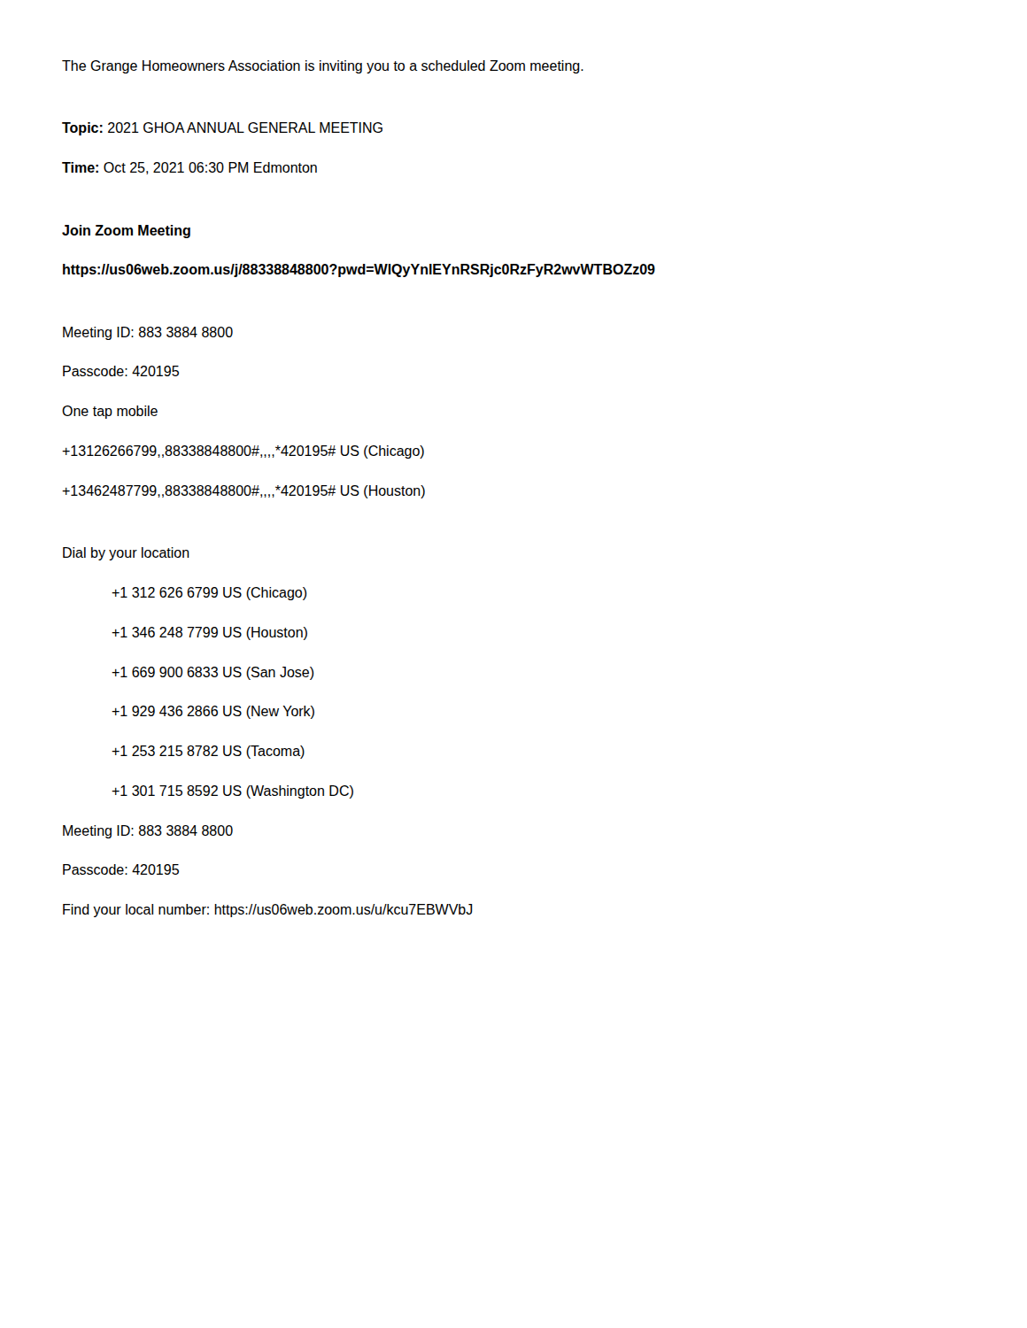The Grange Homeowners Association is inviting you to a scheduled Zoom meeting.
Topic: 2021 GHOA ANNUAL GENERAL MEETING
Time: Oct 25, 2021 06:30 PM Edmonton
Join Zoom Meeting
https://us06web.zoom.us/j/88338848800?pwd=WlQyYnlEYnRSRjc0RzFyR2wvWTBOZz09
Meeting ID: 883 3884 8800
Passcode: 420195
One tap mobile
+13126266799,,88338848800#,,,,*420195# US (Chicago)
+13462487799,,88338848800#,,,,*420195# US (Houston)
Dial by your location
+1 312 626 6799 US (Chicago)
+1 346 248 7799 US (Houston)
+1 669 900 6833 US (San Jose)
+1 929 436 2866 US (New York)
+1 253 215 8782 US (Tacoma)
+1 301 715 8592 US (Washington DC)
Meeting ID: 883 3884 8800
Passcode: 420195
Find your local number: https://us06web.zoom.us/u/kcu7EBWVbJ